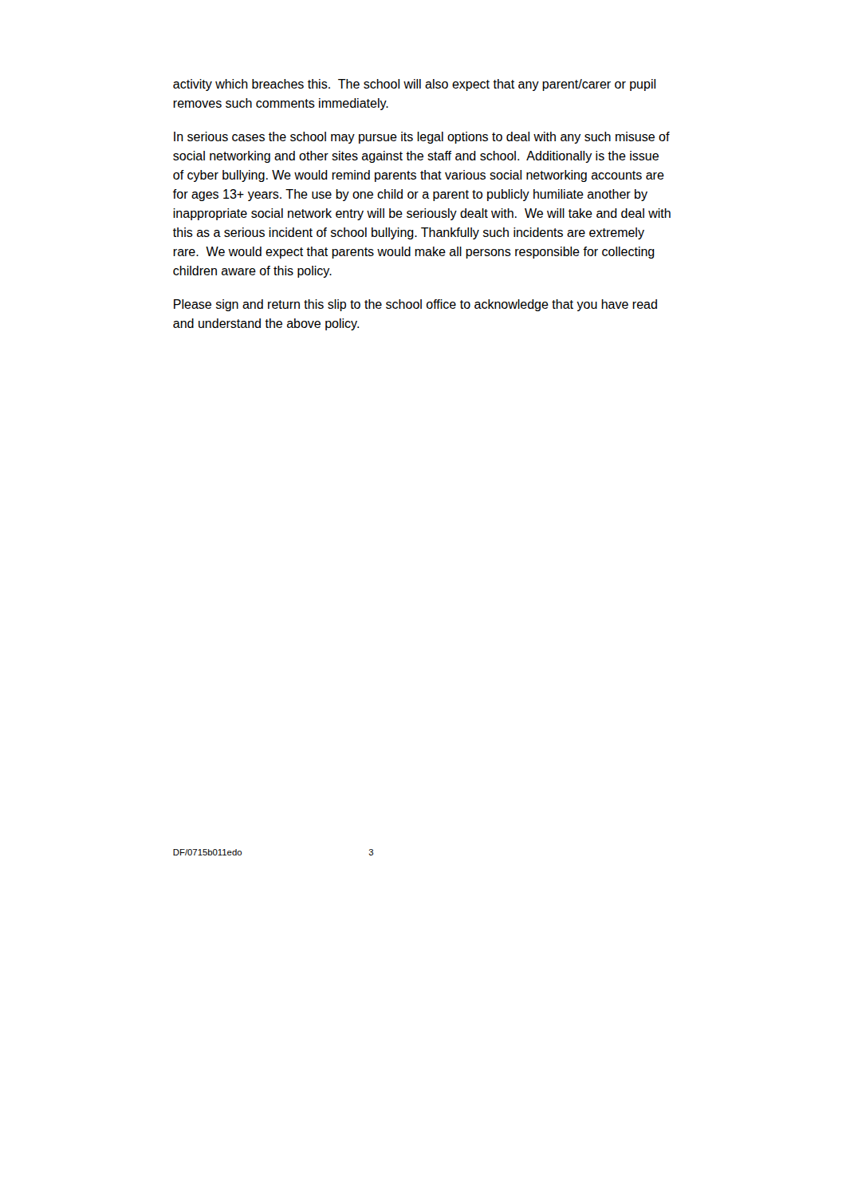activity which breaches this. The school will also expect that any parent/carer or pupil removes such comments immediately.
In serious cases the school may pursue its legal options to deal with any such misuse of social networking and other sites against the staff and school. Additionally is the issue of cyber bullying. We would remind parents that various social networking accounts are for ages 13+ years. The use by one child or a parent to publicly humiliate another by inappropriate social network entry will be seriously dealt with. We will take and deal with this as a serious incident of school bullying. Thankfully such incidents are extremely rare. We would expect that parents would make all persons responsible for collecting children aware of this policy.
Please sign and return this slip to the school office to acknowledge that you have read and understand the above policy.
DF/0715b011edo 3